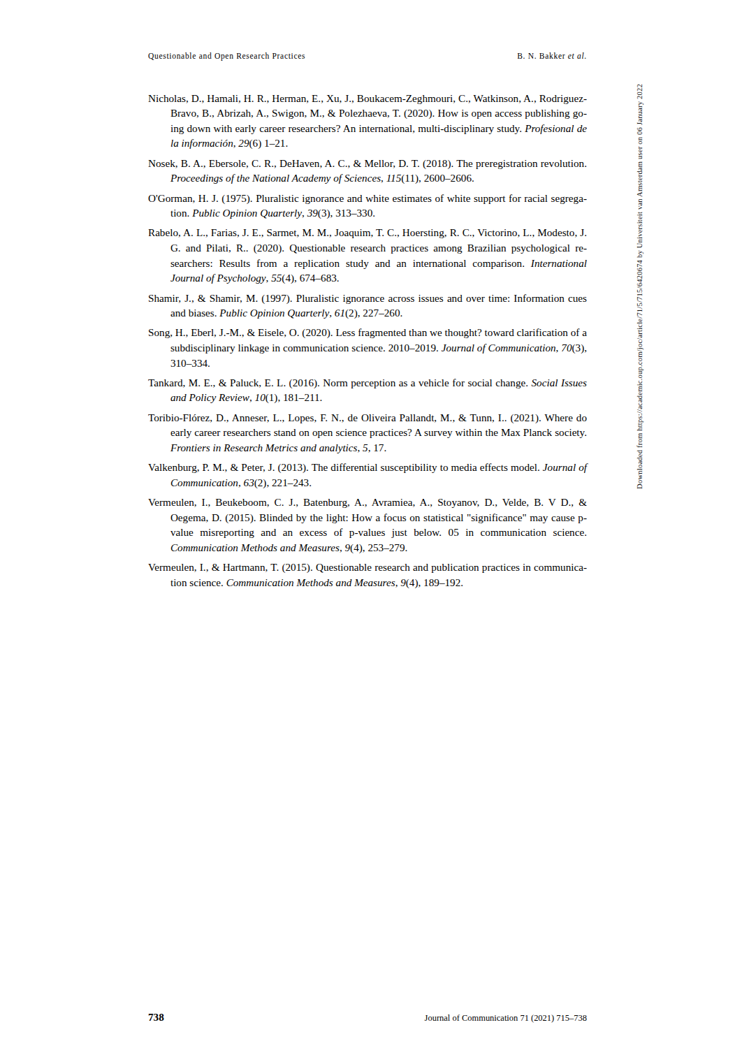Downloaded from https://academic.oup.com/joc/article/71/5/715/6420674 by Universiteit van Amsterdam user on 06 January 2022
Questionable and Open Research Practices B. N. Bakker et al.
Nicholas, D., Hamali, H. R., Herman, E., Xu, J., Boukacem-Zeghmouri, C., Watkinson, A., Rodriguez-Bravo, B., Abrizah, A., Swigon, M., & Polezhaeva, T. (2020). How is open access publishing going down with early career researchers? An international, multi-disciplinary study. Profesional de la información, 29(6) 1–21.
Nosek, B. A., Ebersole, C. R., DeHaven, A. C., & Mellor, D. T. (2018). The preregistration revolution. Proceedings of the National Academy of Sciences, 115(11), 2600–2606.
O'Gorman, H. J. (1975). Pluralistic ignorance and white estimates of white support for racial segregation. Public Opinion Quarterly, 39(3), 313–330.
Rabelo, A. L., Farias, J. E., Sarmet, M. M., Joaquim, T. C., Hoersting, R. C., Victorino, L., Modesto, J. G. and Pilati, R.. (2020). Questionable research practices among Brazilian psychological researchers: Results from a replication study and an international comparison. International Journal of Psychology, 55(4), 674–683.
Shamir, J., & Shamir, M. (1997). Pluralistic ignorance across issues and over time: Information cues and biases. Public Opinion Quarterly, 61(2), 227–260.
Song, H., Eberl, J.-M., & Eisele, O. (2020). Less fragmented than we thought? toward clarification of a subdisciplinary linkage in communication science. 2010–2019. Journal of Communication, 70(3), 310–334.
Tankard, M. E., & Paluck, E. L. (2016). Norm perception as a vehicle for social change. Social Issues and Policy Review, 10(1), 181–211.
Toribio-Flórez, D., Anneser, L., Lopes, F. N., de Oliveira Pallandt, M., & Tunn, I.. (2021). Where do early career researchers stand on open science practices? A survey within the Max Planck society. Frontiers in Research Metrics and analytics, 5, 17.
Valkenburg, P. M., & Peter, J. (2013). The differential susceptibility to media effects model. Journal of Communication, 63(2), 221–243.
Vermeulen, I., Beukeboom, C. J., Batenburg, A., Avramiea, A., Stoyanov, D., Velde, B. V D., & Oegema, D. (2015). Blinded by the light: How a focus on statistical "significance" may cause p-value misreporting and an excess of p-values just below. 05 in communication science. Communication Methods and Measures, 9(4), 253–279.
Vermeulen, I., & Hartmann, T. (2015). Questionable research and publication practices in communication science. Communication Methods and Measures, 9(4), 189–192.
738 Journal of Communication 71 (2021) 715–738